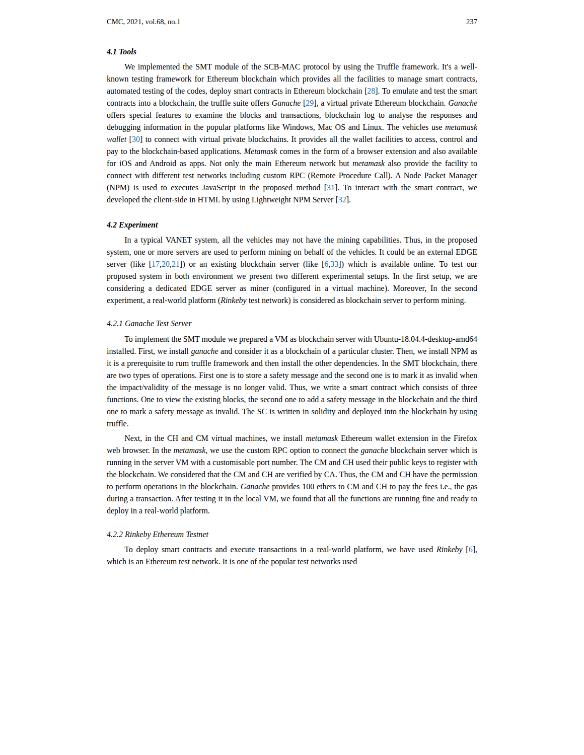CMC, 2021, vol.68, no.1 237
4.1 Tools
We implemented the SMT module of the SCB-MAC protocol by using the Truffle framework. It's a well-known testing framework for Ethereum blockchain which provides all the facilities to manage smart contracts, automated testing of the codes, deploy smart contracts in Ethereum blockchain [28]. To emulate and test the smart contracts into a blockchain, the truffle suite offers Ganache [29], a virtual private Ethereum blockchain. Ganache offers special features to examine the blocks and transactions, blockchain log to analyse the responses and debugging information in the popular platforms like Windows, Mac OS and Linux. The vehicles use metamask wallet [30] to connect with virtual private blockchains. It provides all the wallet facilities to access, control and pay to the blockchain-based applications. Metamask comes in the form of a browser extension and also available for iOS and Android as apps. Not only the main Ethereum network but metamask also provide the facility to connect with different test networks including custom RPC (Remote Procedure Call). A Node Packet Manager (NPM) is used to executes JavaScript in the proposed method [31]. To interact with the smart contract, we developed the client-side in HTML by using Lightweight NPM Server [32].
4.2 Experiment
In a typical VANET system, all the vehicles may not have the mining capabilities. Thus, in the proposed system, one or more servers are used to perform mining on behalf of the vehicles. It could be an external EDGE server (like [17,20,21]) or an existing blockchain server (like [6,33]) which is available online. To test our proposed system in both environment we present two different experimental setups. In the first setup, we are considering a dedicated EDGE server as miner (configured in a virtual machine). Moreover, In the second experiment, a real-world platform (Rinkeby test network) is considered as blockchain server to perform mining.
4.2.1 Ganache Test Server
To implement the SMT module we prepared a VM as blockchain server with Ubuntu-18.04.4-desktop-amd64 installed. First, we install ganache and consider it as a blockchain of a particular cluster. Then, we install NPM as it is a prerequisite to rum truffle framework and then install the other dependencies. In the SMT blockchain, there are two types of operations. First one is to store a safety message and the second one is to mark it as invalid when the impact/validity of the message is no longer valid. Thus, we write a smart contract which consists of three functions. One to view the existing blocks, the second one to add a safety message in the blockchain and the third one to mark a safety message as invalid. The SC is written in solidity and deployed into the blockchain by using truffle.
Next, in the CH and CM virtual machines, we install metamask Ethereum wallet extension in the Firefox web browser. In the metamask, we use the custom RPC option to connect the ganache blockchain server which is running in the server VM with a customisable port number. The CM and CH used their public keys to register with the blockchain. We considered that the CM and CH are verified by CA. Thus, the CM and CH have the permission to perform operations in the blockchain. Ganache provides 100 ethers to CM and CH to pay the fees i.e., the gas during a transaction. After testing it in the local VM, we found that all the functions are running fine and ready to deploy in a real-world platform.
4.2.2 Rinkeby Ethereum Testnet
To deploy smart contracts and execute transactions in a real-world platform, we have used Rinkeby [6], which is an Ethereum test network. It is one of the popular test networks used